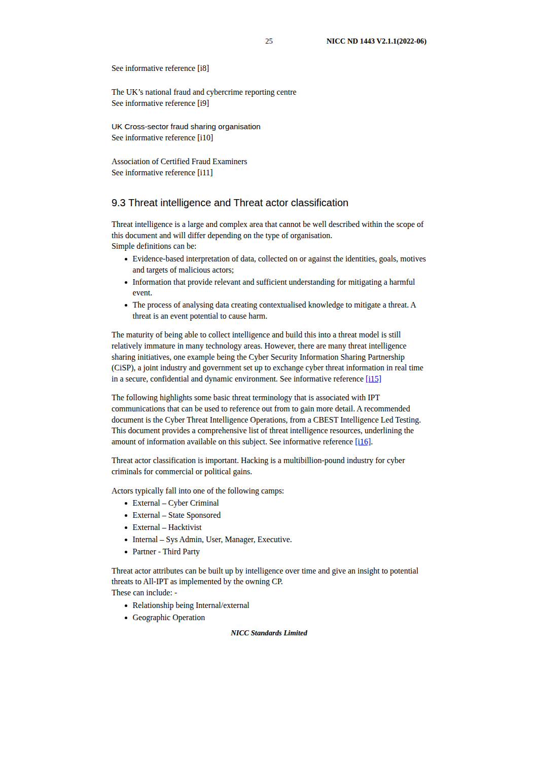25 NICC ND 1443 V2.1.1(2022-06)
See informative reference [i8]
The UK’s national fraud and cybercrime reporting centre
See informative reference [i9]
UK Cross-sector fraud sharing organisation
See informative reference [i10]
Association of Certified Fraud Examiners
See informative reference [i11]
9.3 Threat intelligence and Threat actor classification
Threat intelligence is a large and complex area that cannot be well described within the scope of this document and will differ depending on the type of organisation.
Simple definitions can be:
Evidence-based interpretation of data, collected on or against the identities, goals, motives and targets of malicious actors;
Information that provide relevant and sufficient understanding for mitigating a harmful event.
The process of analysing data creating contextualised knowledge to mitigate a threat. A threat is an event potential to cause harm.
The maturity of being able to collect intelligence and build this into a threat model is still relatively immature in many technology areas. However, there are many threat intelligence sharing initiatives, one example being the Cyber Security Information Sharing Partnership (CiSP), a joint industry and government set up to exchange cyber threat information in real time in a secure, confidential and dynamic environment. See informative reference [i15]
The following highlights some basic threat terminology that is associated with IPT communications that can be used to reference out from to gain more detail. A recommended document is the Cyber Threat Intelligence Operations, from a CBEST Intelligence Led Testing. This document provides a comprehensive list of threat intelligence resources, underlining the amount of information available on this subject. See informative reference [i16].
Threat actor classification is important. Hacking is a multibillion-pound industry for cyber criminals for commercial or political gains.
Actors typically fall into one of the following camps:
External – Cyber Criminal
External – State Sponsored
External – Hacktivist
Internal – Sys Admin, User, Manager, Executive.
Partner - Third Party
Threat actor attributes can be built up by intelligence over time and give an insight to potential threats to All-IPT as implemented by the owning CP.
These can include: -
Relationship being Internal/external
Geographic Operation
NICC Standards Limited